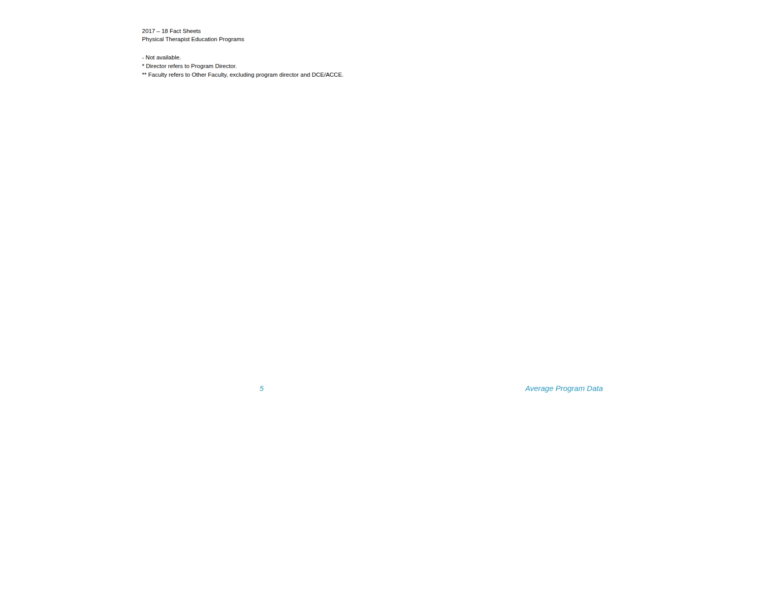2017 – 18 Fact Sheets
Physical Therapist Education Programs
- Not available.
* Director refers to Program Director.
** Faculty refers to Other Faculty, excluding program director and DCE/ACCE.
5
Average Program Data